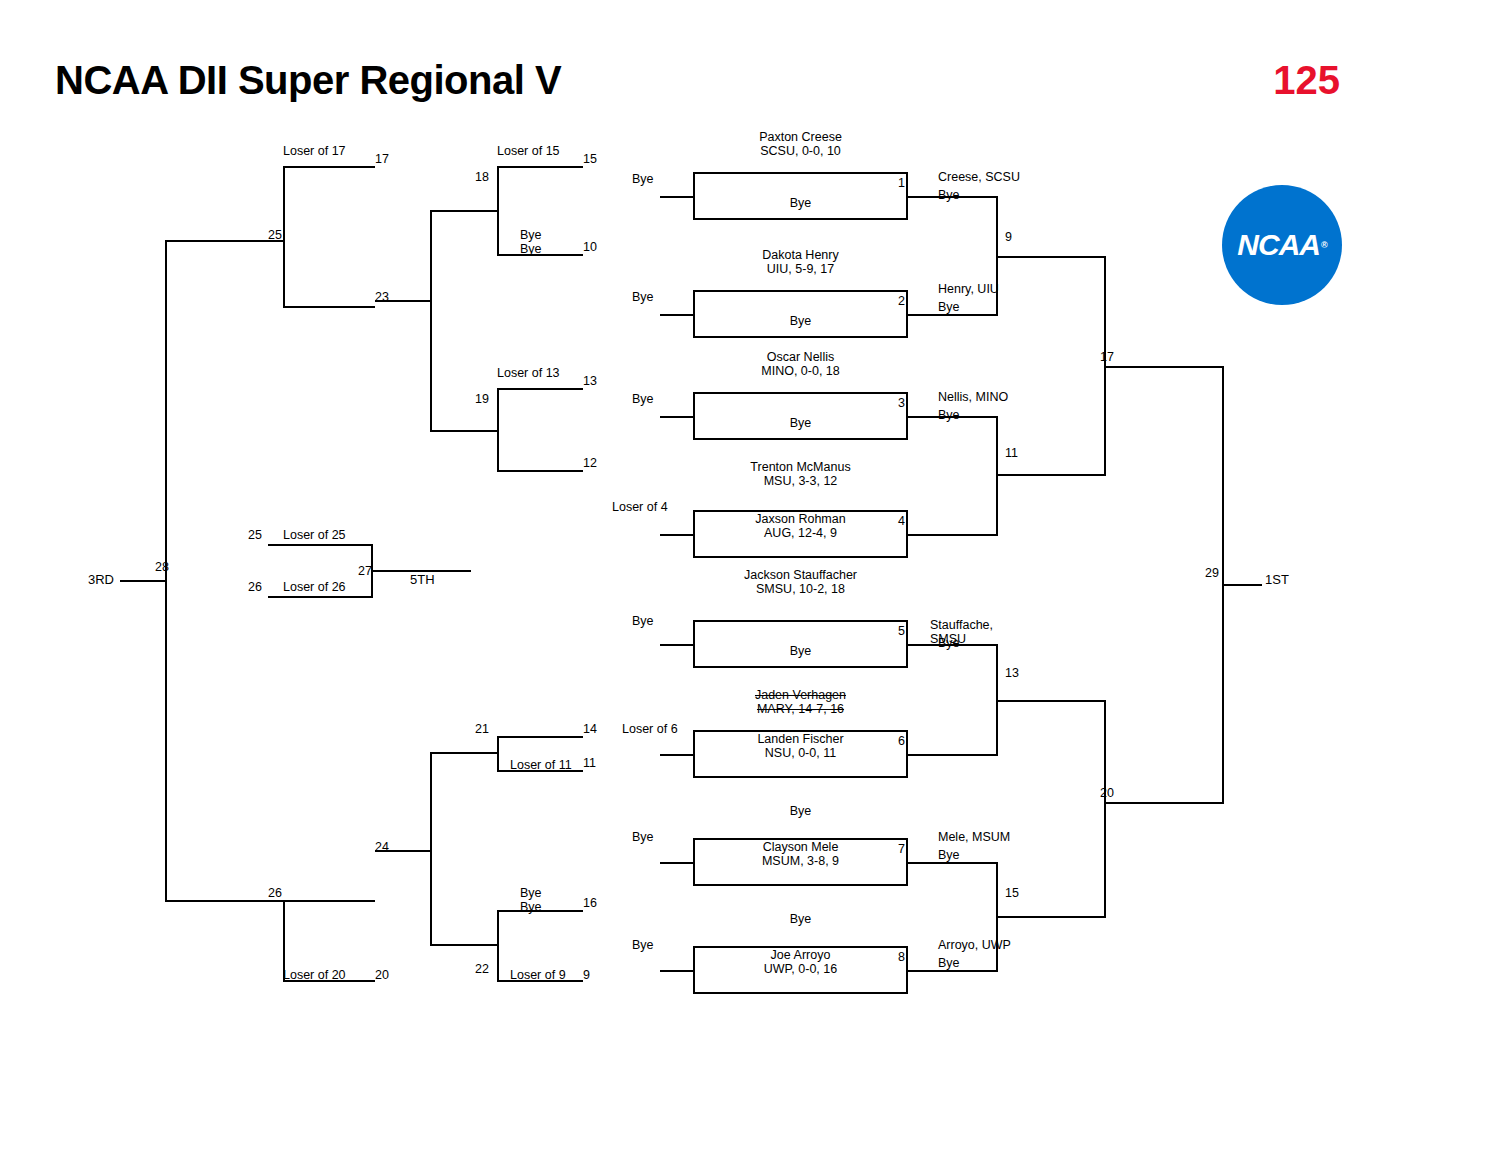NCAA DII Super Regional V
125
NCAA®
Paxton Creese
SCSU, 0-0, 10
Bye
Bye
1
Dakota Henry
UIU, 5-9, 17
Bye
Bye
2
Oscar Nellis
MINO, 0-0, 18
Bye
Bye
3
Trenton McManus
MSU, 3-3, 12
Jaxson Rohman
AUG, 12-4, 9
Loser of 4
4
Jackson Stauffacher
SMSU, 10-2, 18
Bye
Bye
5
Jaden Verhagen
MARY, 14-7, 16
Landen Fischer
NSU, 0-0, 11
Loser of 6
6
Bye
Clayson Mele
MSUM, 3-8, 9
Bye
7
Bye
Joe Arroyo
UWP, 0-0, 16
Bye
8
Creese, SCSU
Bye
Henry, UIU
Bye
9
Nellis, MINO
Bye
11
Stauffache,
SMSU
Bye
13
Mele, MSUM
Bye
Arroyo, UWP
Bye
15
17
20
29
1ST
Loser of 17
17
25
23
Loser of 15
15
18
Bye
Bye
10
Loser of 13
13
19
12
25
Loser of 25
26
Loser of 26
27
5TH
3RD
28
21
14
Loser of 11
11
24
26
Bye
Bye
16
Loser of 20
20
22
Loser of 9
9